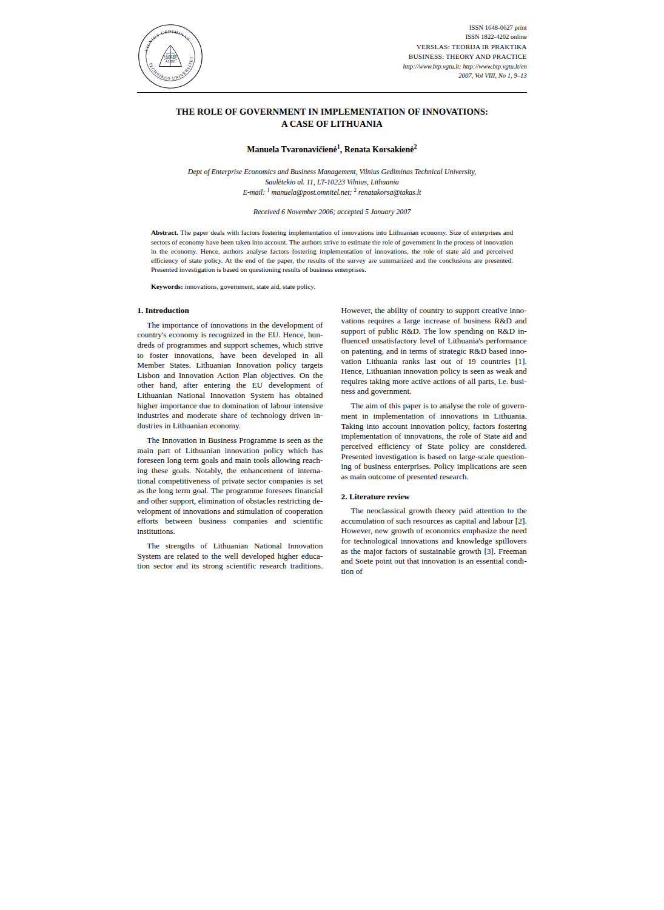VILNIUS GEDIMINAS TECHNIKOS UNIVERSITETAS SAPERE AUDE
ISSN 1648-0627 print
ISSN 1822-4202 online
VERSLAS: TEORIJA IR PRAKTIKA
BUSINESS: THEORY AND PRACTICE
http://www.btp.vgtu.lt; http://www.btp.vgtu.lt/en
2007, Vol VIII, No 1, 9–13
The Role of Government in Implementation of Innovations:
A Case of Lithuania
Manuela Tvaronavičienė1, Renata Korsakienė2
Dept of Enterprise Economics and Business Management, Vilnius Gediminas Technical University,
Saulėtekio al. 11, LT-10223 Vilnius, Lithuania
E-mail: 1 manuela@post.omnitel.net; 2 renatakorsa@takas.lt
Received 6 November 2006; accepted 5 January 2007
Abstract. The paper deals with factors fostering implementation of innovations into Lithuanian economy. Size of enterprises and sectors of economy have been taken into account. The authors strive to estimate the role of government in the process of innovation in the economy. Hence, authors analyse factors fostering implementation of innovations, the role of state aid and perceived efficiency of state policy. At the end of the paper, the results of the survey are summarized and the conclusions are presented. Presented investigation is based on questioning results of business enterprises.
Keywords: innovations, government, state aid, state policy.
1. Introduction
The importance of innovations in the development of country's economy is recognized in the EU. Hence, hundreds of programmes and support schemes, which strive to foster innovations, have been developed in all Member States. Lithuanian Innovation policy targets Lisbon and Innovation Action Plan objectives. On the other hand, after entering the EU development of Lithuanian National Innovation System has obtained higher importance due to domination of labour intensive industries and moderate share of technology driven industries in Lithuanian economy.
The Innovation in Business Programme is seen as the main part of Lithuanian innovation policy which has foreseen long term goals and main tools allowing reaching these goals. Notably, the enhancement of international competitiveness of private sector companies is set as the long term goal. The programme foresees financial and other support, elimination of obstacles restricting development of innovations and stimulation of cooperation efforts between business companies and scientific institutions.
The strengths of Lithuanian National Innovation System are related to the well developed higher education sector and its strong scientific research traditions. However, the ability of country to support creative innovations requires a large increase of business R&D and support of public R&D. The low spending on R&D influenced unsatisfactory level of Lithuania's performance on patenting, and in terms of strategic R&D based innovation Lithuania ranks last out of 19 countries [1]. Hence, Lithuanian innovation policy is seen as weak and requires taking more active actions of all parts, i.e. business and government.
The aim of this paper is to analyse the role of government in implementation of innovations in Lithuania. Taking into account innovation policy, factors fostering implementation of innovations, the role of State aid and perceived efficiency of State policy are considered. Presented investigation is based on large-scale questioning of business enterprises. Policy implications are seen as main outcome of presented research.
2. Literature review
The neoclassical growth theory paid attention to the accumulation of such resources as capital and labour [2]. However, new growth of economics emphasize the need for technological innovations and knowledge spillovers as the major factors of sustainable growth [3]. Freeman and Soete point out that innovation is an essential condition of